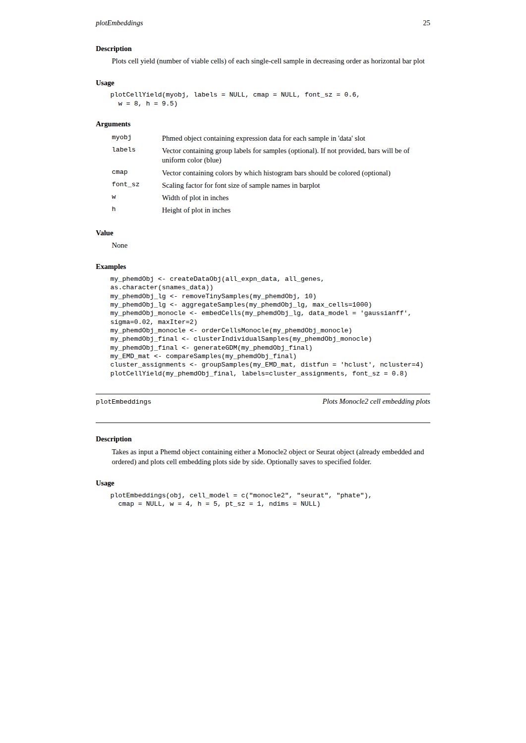plotEmbeddings 25
Description
Plots cell yield (number of viable cells) of each single-cell sample in decreasing order as horizontal bar plot
Usage
plotCellYield(myobj, labels = NULL, cmap = NULL, font_sz = 0.6,
  w = 8, h = 9.5)
Arguments
| myobj | Phmed object containing expression data for each sample in 'data' slot |
| labels | Vector containing group labels for samples (optional). If not provided, bars will be of uniform color (blue) |
| cmap | Vector containing colors by which histogram bars should be colored (optional) |
| font_sz | Scaling factor for font size of sample names in barplot |
| w | Width of plot in inches |
| h | Height of plot in inches |
Value
None
Examples
my_phemdObj <- createDataObj(all_expn_data, all_genes, as.character(snames_data))
my_phemdObj_lg <- removeTinySamples(my_phemdObj, 10)
my_phemdObj_lg <- aggregateSamples(my_phemdObj_lg, max_cells=1000)
my_phemdObj_monocle <- embedCells(my_phemdObj_lg, data_model = 'gaussianff', sigma=0.02, maxIter=2)
my_phemdObj_monocle <- orderCellsMonocle(my_phemdObj_monocle)
my_phemdObj_final <- clusterIndividualSamples(my_phemdObj_monocle)
my_phemdObj_final <- generateGDM(my_phemdObj_final)
my_EMD_mat <- compareSamples(my_phemdObj_final)
cluster_assignments <- groupSamples(my_EMD_mat, distfun = 'hclust', ncluster=4)
plotCellYield(my_phemdObj_final, labels=cluster_assignments, font_sz = 0.8)
plotEmbeddings Plots Monocle2 cell embedding plots
Description
Takes as input a Phemd object containing either a Monocle2 object or Seurat object (already embedded and ordered) and plots cell embedding plots side by side. Optionally saves to specified folder.
Usage
plotEmbeddings(obj, cell_model = c("monocle2", "seurat", "phate"),
  cmap = NULL, w = 4, h = 5, pt_sz = 1, ndims = NULL)